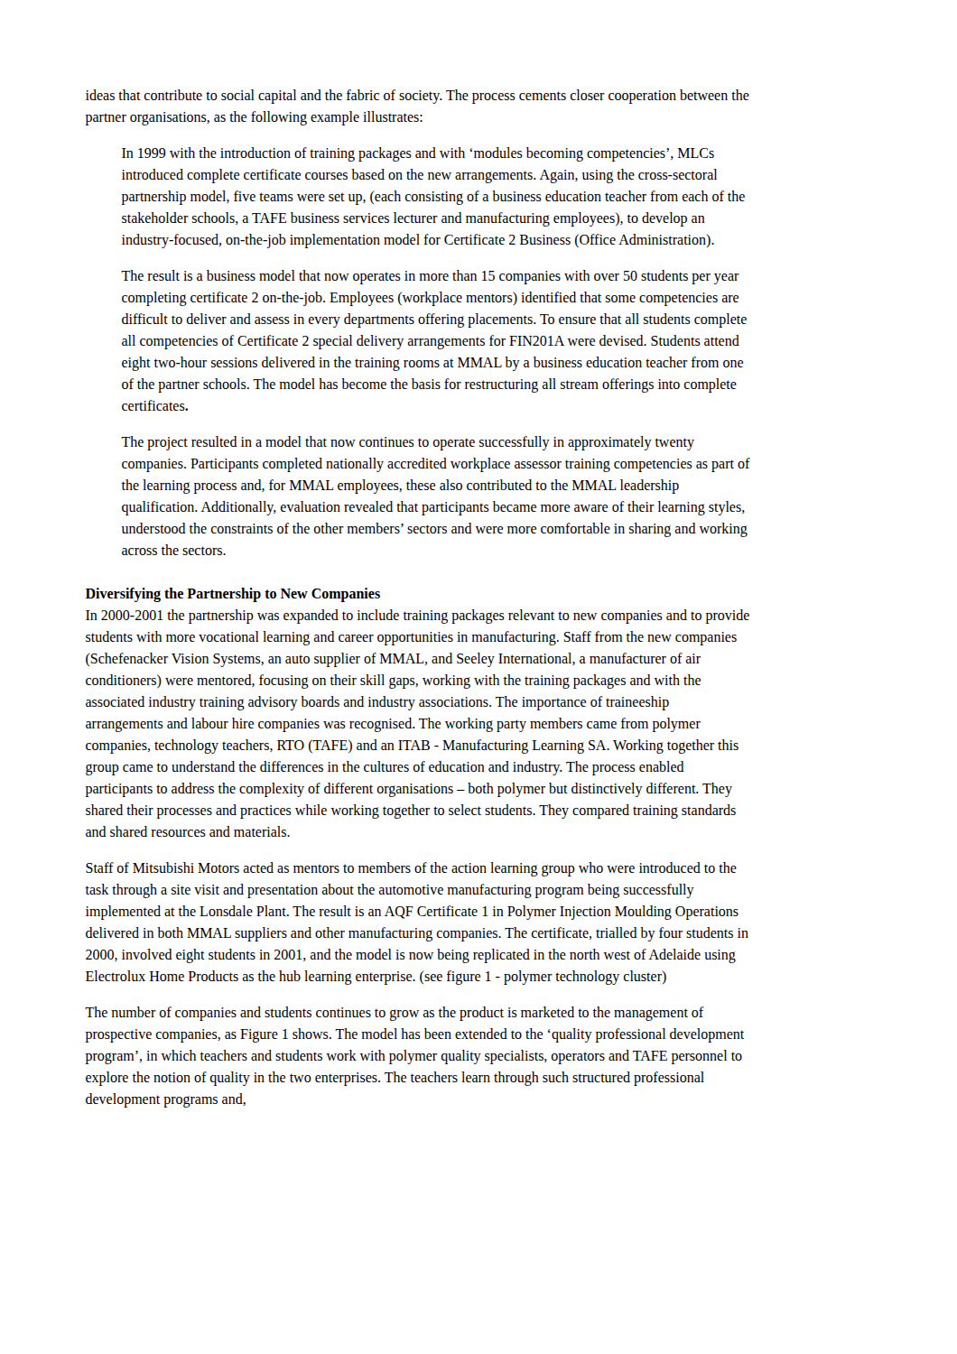ideas that contribute to social capital and the fabric of society. The process cements closer cooperation between the partner organisations, as the following example illustrates:
In 1999 with the introduction of training packages and with ‘modules becoming competencies’, MLCs introduced complete certificate courses based on the new arrangements. Again, using the cross-sectoral partnership model, five teams were set up, (each consisting of a business education teacher from each of the stakeholder schools, a TAFE business services lecturer and manufacturing employees), to develop an industry-focused, on-the-job implementation model for Certificate 2 Business (Office Administration).
The result is a business model that now operates in more than 15 companies with over 50 students per year completing certificate 2 on-the-job. Employees (workplace mentors) identified that some competencies are difficult to deliver and assess in every departments offering placements. To ensure that all students complete all competencies of Certificate 2 special delivery arrangements for FIN201A were devised. Students attend eight two-hour sessions delivered in the training rooms at MMAL by a business education teacher from one of the partner schools. The model has become the basis for restructuring all stream offerings into complete certificates.
The project resulted in a model that now continues to operate successfully in approximately twenty companies. Participants completed nationally accredited workplace assessor training competencies as part of the learning process and, for MMAL employees, these also contributed to the MMAL leadership qualification. Additionally, evaluation revealed that participants became more aware of their learning styles, understood the constraints of the other members’ sectors and were more comfortable in sharing and working across the sectors.
Diversifying the Partnership to New Companies
In 2000-2001 the partnership was expanded to include training packages relevant to new companies and to provide students with more vocational learning and career opportunities in manufacturing. Staff from the new companies (Schefenacker Vision Systems, an auto supplier of MMAL, and Seeley International, a manufacturer of air conditioners) were mentored, focusing on their skill gaps, working with the training packages and with the associated industry training advisory boards and industry associations. The importance of traineeship arrangements and labour hire companies was recognised. The working party members came from polymer companies, technology teachers, RTO (TAFE) and an ITAB - Manufacturing Learning SA. Working together this group came to understand the differences in the cultures of education and industry. The process enabled participants to address the complexity of different organisations – both polymer but distinctively different. They shared their processes and practices while working together to select students. They compared training standards and shared resources and materials.
Staff of Mitsubishi Motors acted as mentors to members of the action learning group who were introduced to the task through a site visit and presentation about the automotive manufacturing program being successfully implemented at the Lonsdale Plant. The result is an AQF Certificate 1 in Polymer Injection Moulding Operations delivered in both MMAL suppliers and other manufacturing companies. The certificate, trialled by four students in 2000, involved eight students in 2001, and the model is now being replicated in the north west of Adelaide using Electrolux Home Products as the hub learning enterprise. (see figure 1 - polymer technology cluster)
The number of companies and students continues to grow as the product is marketed to the management of prospective companies, as Figure 1 shows. The model has been extended to the ‘quality professional development program’, in which teachers and students work with polymer quality specialists, operators and TAFE personnel to explore the notion of quality in the two enterprises. The teachers learn through such structured professional development programs and,